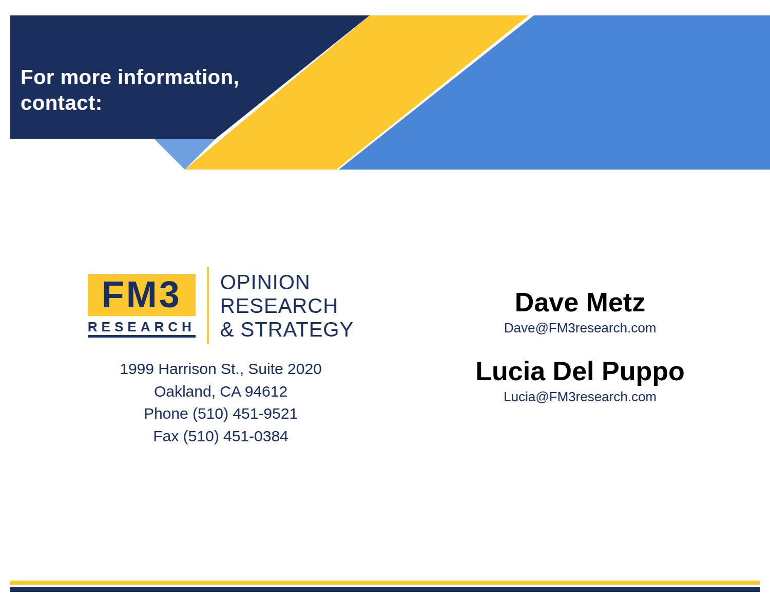For more information,
contact:
FM3 RESEARCH
OPINION
RESEARCH
& STRATEGY
1999 Harrison St., Suite 2020
Oakland, CA 94612
Phone (510) 451-9521
Fax (510) 451-0384
Dave Metz
Dave@FM3research.com
Lucia Del Puppo
Lucia@FM3research.com